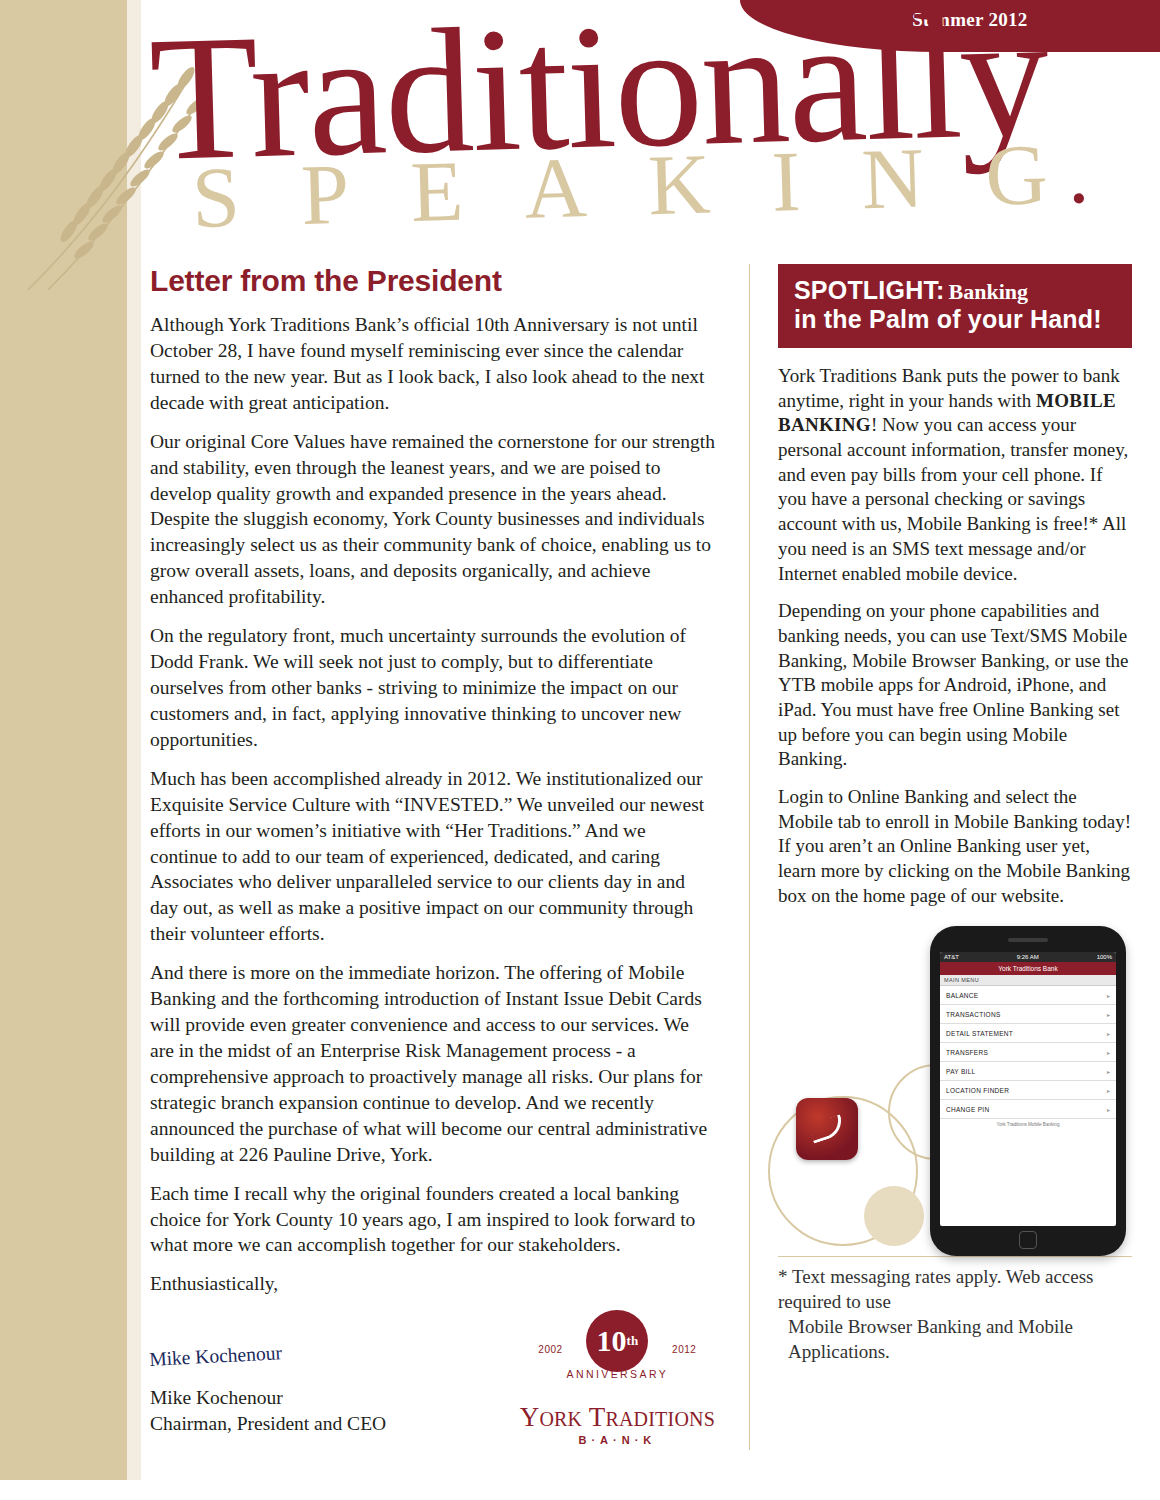Summer 2012
Traditionally
S P E A K I N G.
Letter from the President
Although York Traditions Bank’s official 10th Anniversary is not until October 28, I have found myself reminiscing ever since the calendar turned to the new year. But as I look back, I also look ahead to the next decade with great anticipation.
Our original Core Values have remained the cornerstone for our strength and stability, even through the leanest years, and we are poised to develop quality growth and expanded presence in the years ahead. Despite the sluggish economy, York County businesses and individuals increasingly select us as their community bank of choice, enabling us to grow overall assets, loans, and deposits organically, and achieve enhanced profitability.
On the regulatory front, much uncertainty surrounds the evolution of Dodd Frank. We will seek not just to comply, but to differentiate ourselves from other banks - striving to minimize the impact on our customers and, in fact, applying innovative thinking to uncover new opportunities.
Much has been accomplished already in 2012. We institutionalized our Exquisite Service Culture with “INVESTED.” We unveiled our newest efforts in our women’s initiative with “Her Traditions.” And we continue to add to our team of experienced, dedicated, and caring Associates who deliver unparalleled service to our clients day in and day out, as well as make a positive impact on our community through their volunteer efforts.
And there is more on the immediate horizon. The offering of Mobile Banking and the forthcoming introduction of Instant Issue Debit Cards will provide even greater convenience and access to our services. We are in the midst of an Enterprise Risk Management process - a comprehensive approach to proactively manage all risks. Our plans for strategic branch expansion continue to develop. And we recently announced the purchase of what will become our central administrative building at 226 Pauline Drive, York.
Each time I recall why the original founders created a local banking choice for York County 10 years ago, I am inspired to look forward to what more we can accomplish together for our stakeholders.
Enthusiastically,
Mike Kochenour
Mike Kochenour
Chairman, President and CEO
10th
2002
2012
ANNIVERSARY
YORK TRADITIONS
B·A·N·K
SPOTLIGHT: Banking in the Palm of your Hand!
York Traditions Bank puts the power to bank anytime, right in your hands with MOBILE BANKING! Now you can access your personal account information, transfer money, and even pay bills from your cell phone. If you have a personal checking or savings account with us, Mobile Banking is free!* All you need is an SMS text message and/or Internet enabled mobile device.
Depending on your phone capabilities and banking needs, you can use Text/SMS Mobile Banking, Mobile Browser Banking, or use the YTB mobile apps for Android, iPhone, and iPad. You must have free Online Banking set up before you can begin using Mobile Banking.
Login to Online Banking and select the Mobile tab to enroll in Mobile Banking today! If you aren’t an Online Banking user yet, learn more by clicking on the Mobile Banking box on the home page of our website.
AT&T 9:26 AM 100%
York Traditions Bank
MAIN MENU
BALANCE ▸
TRANSACTIONS ▸
DETAIL STATEMENT ▸
TRANSFERS ▸
PAY BILL ▸
LOCATION FINDER ▸
CHANGE PIN ▸
York Traditions Mobile Banking
* Text messaging rates apply. Web access required to use Mobile Browser Banking and Mobile Applications.